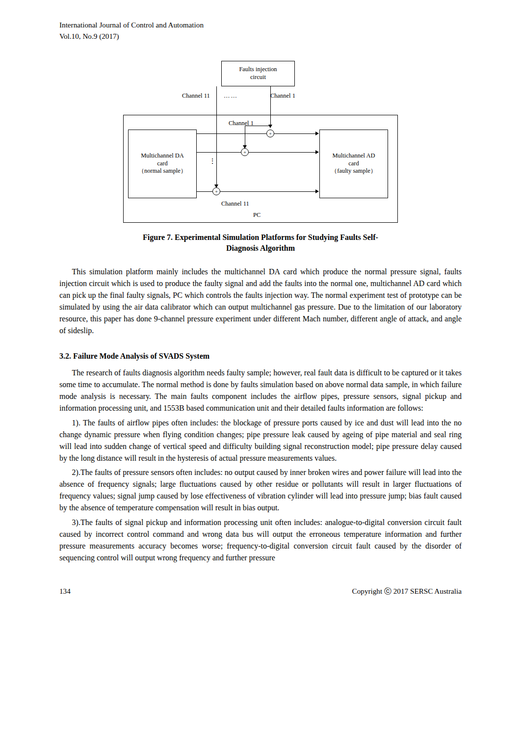International Journal of Control and Automation
Vol.10, No.9 (2017)
Faults injection
circuit
Multichannel DA
card
（normal sample）
Multichannel AD
card
（faulty sample）
Channel 11 …… Channel 1 Channel 1 Channel 11 PC ⋮
+
+
+
Figure 7. Experimental Simulation Platforms for Studying Faults Self-
Diagnosis Algorithm
This simulation platform mainly includes the multichannel DA card which produce the normal pressure signal, faults injection circuit which is used to produce the faulty signal and add the faults into the normal one, multichannel AD card which can pick up the final faulty signals, PC which controls the faults injection way. The normal experiment test of prototype can be simulated by using the air data calibrator which can output multichannel gas pressure. Due to the limitation of our laboratory resource, this paper has done 9-channel pressure experiment under different Mach number, different angle of attack, and angle of sideslip.
3.2. Failure Mode Analysis of SVADS System
The research of faults diagnosis algorithm needs faulty sample; however, real fault data is difficult to be captured or it takes some time to accumulate. The normal method is done by faults simulation based on above normal data sample, in which failure mode analysis is necessary. The main faults component includes the airflow pipes, pressure sensors, signal pickup and information processing unit, and 1553B based communication unit and their detailed faults information are follows:
1). The faults of airflow pipes often includes: the blockage of pressure ports caused by ice and dust will lead into the no change dynamic pressure when flying condition changes; pipe pressure leak caused by ageing of pipe material and seal ring will lead into sudden change of vertical speed and difficulty building signal reconstruction model; pipe pressure delay caused by the long distance will result in the hysteresis of actual pressure measurements values.
2).The faults of pressure sensors often includes: no output caused by inner broken wires and power failure will lead into the absence of frequency signals; large fluctuations caused by other residue or pollutants will result in larger fluctuations of frequency values; signal jump caused by lose effectiveness of vibration cylinder will lead into pressure jump; bias fault caused by the absence of temperature compensation will result in bias output.
3).The faults of signal pickup and information processing unit often includes: analogue-to-digital conversion circuit fault caused by incorrect control command and wrong data bus will output the erroneous temperature information and further pressure measurements accuracy becomes worse; frequency-to-digital conversion circuit fault caused by the disorder of sequencing control will output wrong frequency and further pressure
134 Copyright ⓒ 2017 SERSC Australia